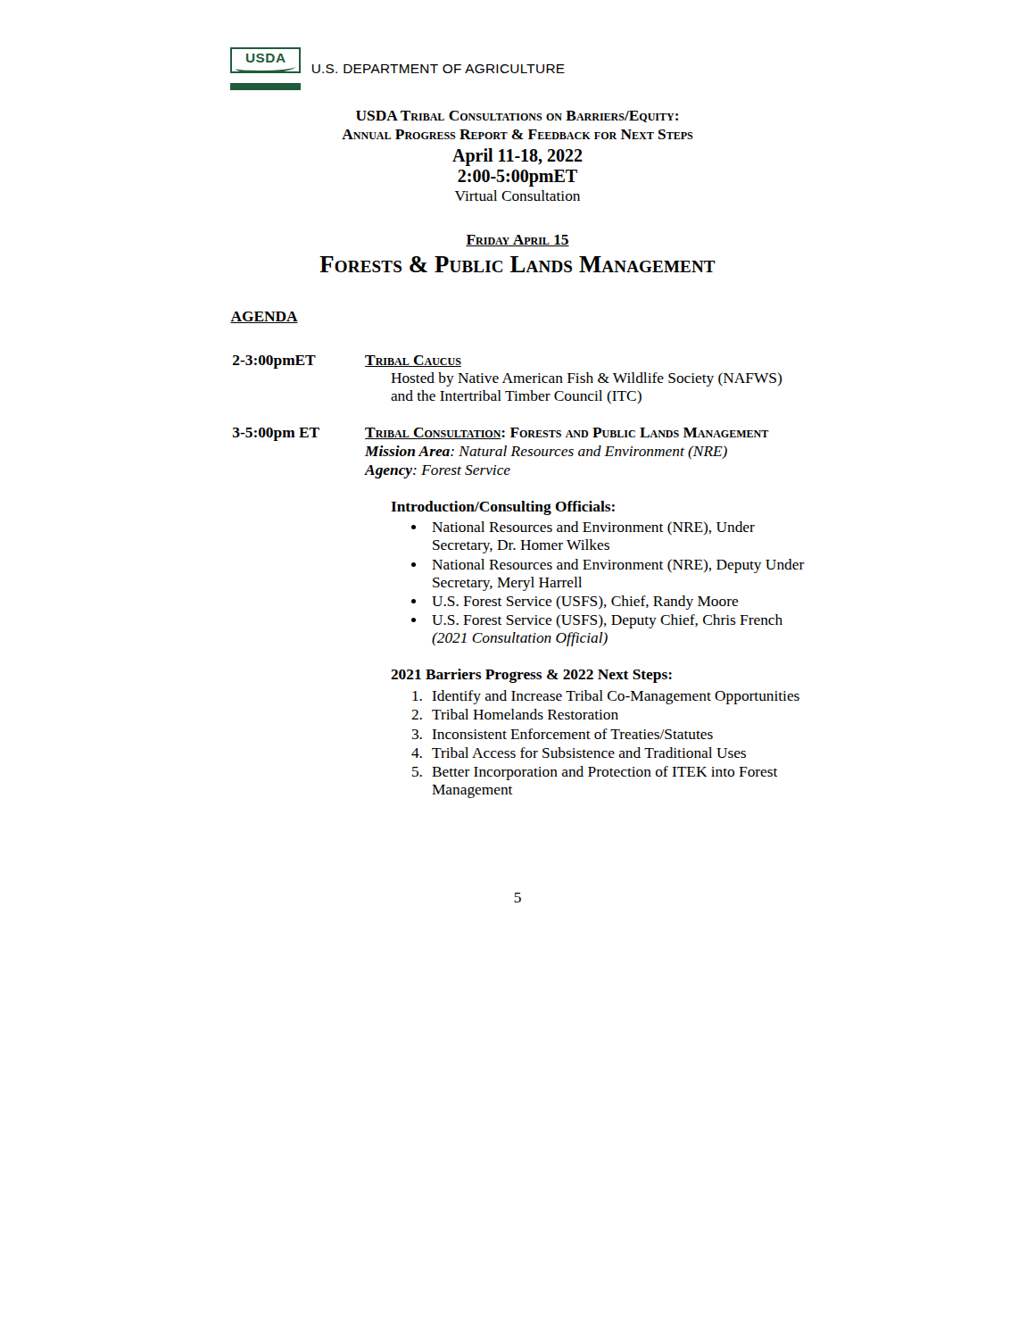USDA
U.S. DEPARTMENT OF AGRICULTURE
USDA Tribal Consultations on Barriers/Equity:
Annual Progress Report & Feedback for Next Steps
April 11-18, 2022
2:00-5:00pmET
Virtual Consultation
Friday April 15
Forests & Public Lands Management
AGENDA
2-3:00pmET
Tribal Caucus
Hosted by Native American Fish & Wildlife Society (NAFWS) and the Intertribal Timber Council (ITC)
3-5:00pm ET
Tribal Consultation: Forests and Public Lands Management
Mission Area: Natural Resources and Environment (NRE)
Agency: Forest Service
Introduction/Consulting Officials:
National Resources and Environment (NRE), Under Secretary, Dr. Homer Wilkes
National Resources and Environment (NRE), Deputy Under Secretary, Meryl Harrell
U.S. Forest Service (USFS), Chief, Randy Moore
U.S. Forest Service (USFS), Deputy Chief, Chris French (2021 Consultation Official)
2021 Barriers Progress & 2022 Next Steps:
Identify and Increase Tribal Co-Management Opportunities
Tribal Homelands Restoration
Inconsistent Enforcement of Treaties/Statutes
Tribal Access for Subsistence and Traditional Uses
Better Incorporation and Protection of ITEK into Forest Management
5